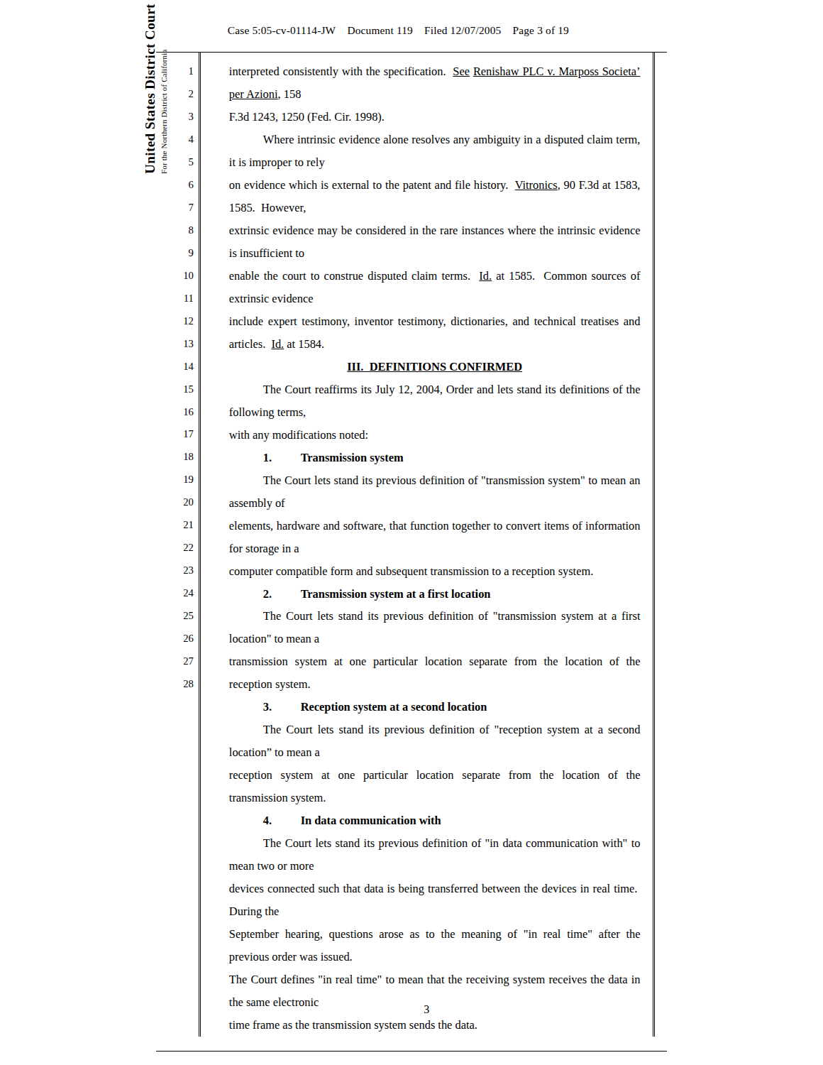Case 5:05-cv-01114-JW Document 119 Filed 12/07/2005 Page 3 of 19
United States District Court
For the Northern District of California
1
2
3
4
5
6
7
8
9
10
11
12
13
14
15
16
17
18
19
20
21
22
23
24
25
26
27
28
interpreted consistently with the specification. See Renishaw PLC v. Marposs Societa’ per Azioni, 158
F.3d 1243, 1250 (Fed. Cir. 1998).
Where intrinsic evidence alone resolves any ambiguity in a disputed claim term, it is improper to rely
on evidence which is external to the patent and file history. Vitronics, 90 F.3d at 1583, 1585. However,
extrinsic evidence may be considered in the rare instances where the intrinsic evidence is insufficient to
enable the court to construe disputed claim terms. Id. at 1585. Common sources of extrinsic evidence
include expert testimony, inventor testimony, dictionaries, and technical treatises and articles. Id. at 1584.
III. DEFINITIONS CONFIRMED
The Court reaffirms its July 12, 2004, Order and lets stand its definitions of the following terms,
with any modifications noted:
1. Transmission system
The Court lets stand its previous definition of "transmission system" to mean an assembly of
elements, hardware and software, that function together to convert items of information for storage in a
computer compatible form and subsequent transmission to a reception system.
2. Transmission system at a first location
The Court lets stand its previous definition of "transmission system at a first location" to mean a
transmission system at one particular location separate from the location of the reception system.
3. Reception system at a second location
The Court lets stand its previous definition of "reception system at a second location” to mean a
reception system at one particular location separate from the location of the transmission system.
4. In data communication with
The Court lets stand its previous definition of "in data communication with" to mean two or more
devices connected such that data is being transferred between the devices in real time. During the
September hearing, questions arose as to the meaning of "in real time" after the previous order was issued.
The Court defines "in real time" to mean that the receiving system receives the data in the same electronic
time frame as the transmission system sends the data.
3